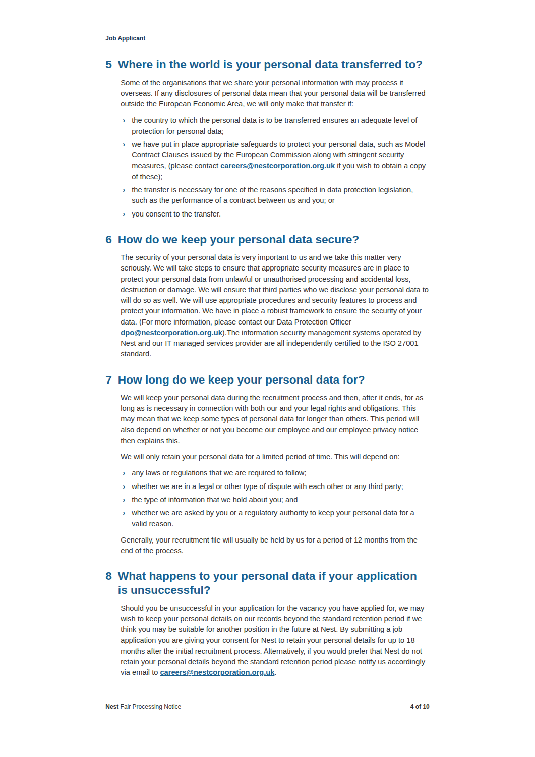Job Applicant
5 Where in the world is your personal data transferred to?
Some of the organisations that we share your personal information with may process it overseas. If any disclosures of personal data mean that your personal data will be transferred outside the European Economic Area, we will only make that transfer if:
the country to which the personal data is to be transferred ensures an adequate level of protection for personal data;
we have put in place appropriate safeguards to protect your personal data, such as Model Contract Clauses issued by the European Commission along with stringent security measures, (please contact careers@nestcorporation.org.uk if you wish to obtain a copy of these);
the transfer is necessary for one of the reasons specified in data protection legislation, such as the performance of a contract between us and you; or
you consent to the transfer.
6 How do we keep your personal data secure?
The security of your personal data is very important to us and we take this matter very seriously. We will take steps to ensure that appropriate security measures are in place to protect your personal data from unlawful or unauthorised processing and accidental loss, destruction or damage. We will ensure that third parties who we disclose your personal data to will do so as well. We will use appropriate procedures and security features to process and protect your information. We have in place a robust framework to ensure the security of your data. (For more information, please contact our Data Protection Officer dpo@nestcorporation.org.uk).The information security management systems operated by Nest and our IT managed services provider are all independently certified to the ISO 27001 standard.
7 How long do we keep your personal data for?
We will keep your personal data during the recruitment process and then, after it ends, for as long as is necessary in connection with both our and your legal rights and obligations. This may mean that we keep some types of personal data for longer than others. This period will also depend on whether or not you become our employee and our employee privacy notice then explains this.
We will only retain your personal data for a limited period of time. This will depend on:
any laws or regulations that we are required to follow;
whether we are in a legal or other type of dispute with each other or any third party;
the type of information that we hold about you; and
whether we are asked by you or a regulatory authority to keep your personal data for a valid reason.
Generally, your recruitment file will usually be held by us for a period of 12 months from the end of the process.
8 What happens to your personal data if your application is unsuccessful?
Should you be unsuccessful in your application for the vacancy you have applied for, we may wish to keep your personal details on our records beyond the standard retention period if we think you may be suitable for another position in the future at Nest. By submitting a job application you are giving your consent for Nest to retain your personal details for up to 18 months after the initial recruitment process. Alternatively, if you would prefer that Nest do not retain your personal details beyond the standard retention period please notify us accordingly via email to careers@nestcorporation.org.uk.
Nest Fair Processing Notice
4 of 10